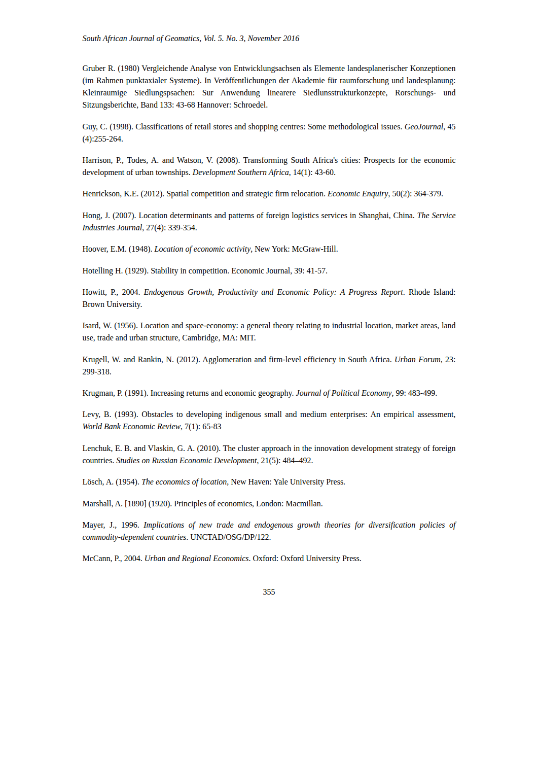South African Journal of Geomatics, Vol. 5. No. 3, November 2016
Gruber R. (1980) Vergleichende Analyse von Entwicklungsachsen als Elemente landesplanerischer Konzeptionen (im Rahmen punktaxialer Systeme). In Veröffentlichungen der Akademie für raumforschung und landesplanung: Kleinraumige Siedlungspsachen: Sur Anwendung linearere Siedlunsstrukturkonzepte, Rorschungs- und Sitzungsberichte, Band 133: 43-68 Hannover: Schroedel.
Guy, C. (1998). Classifications of retail stores and shopping centres: Some methodological issues. GeoJournal, 45 (4):255-264.
Harrison, P., Todes, A. and Watson, V. (2008). Transforming South Africa's cities: Prospects for the economic development of urban townships. Development Southern Africa, 14(1): 43-60.
Henrickson, K.E. (2012). Spatial competition and strategic firm relocation. Economic Enquiry, 50(2): 364-379.
Hong, J. (2007). Location determinants and patterns of foreign logistics services in Shanghai, China. The Service Industries Journal, 27(4): 339-354.
Hoover, E.M. (1948). Location of economic activity, New York: McGraw-Hill.
Hotelling H. (1929). Stability in competition. Economic Journal, 39: 41-57.
Howitt, P., 2004. Endogenous Growth, Productivity and Economic Policy: A Progress Report. Rhode Island: Brown University.
Isard, W. (1956). Location and space-economy: a general theory relating to industrial location, market areas, land use, trade and urban structure, Cambridge, MA: MIT.
Krugell, W. and Rankin, N. (2012). Agglomeration and firm-level efficiency in South Africa. Urban Forum, 23: 299-318.
Krugman, P. (1991). Increasing returns and economic geography. Journal of Political Economy, 99: 483-499.
Levy, B. (1993). Obstacles to developing indigenous small and medium enterprises: An empirical assessment, World Bank Economic Review, 7(1): 65-83
Lenchuk, E. B. and Vlaskin, G. A. (2010). The cluster approach in the innovation development strategy of foreign countries. Studies on Russian Economic Development, 21(5): 484–492.
Lösch, A. (1954). The economics of location, New Haven: Yale University Press.
Marshall, A. [1890] (1920). Principles of economics, London: Macmillan.
Mayer, J., 1996. Implications of new trade and endogenous growth theories for diversification policies of commodity-dependent countries. UNCTAD/OSG/DP/122.
McCann, P., 2004. Urban and Regional Economics. Oxford: Oxford University Press.
355